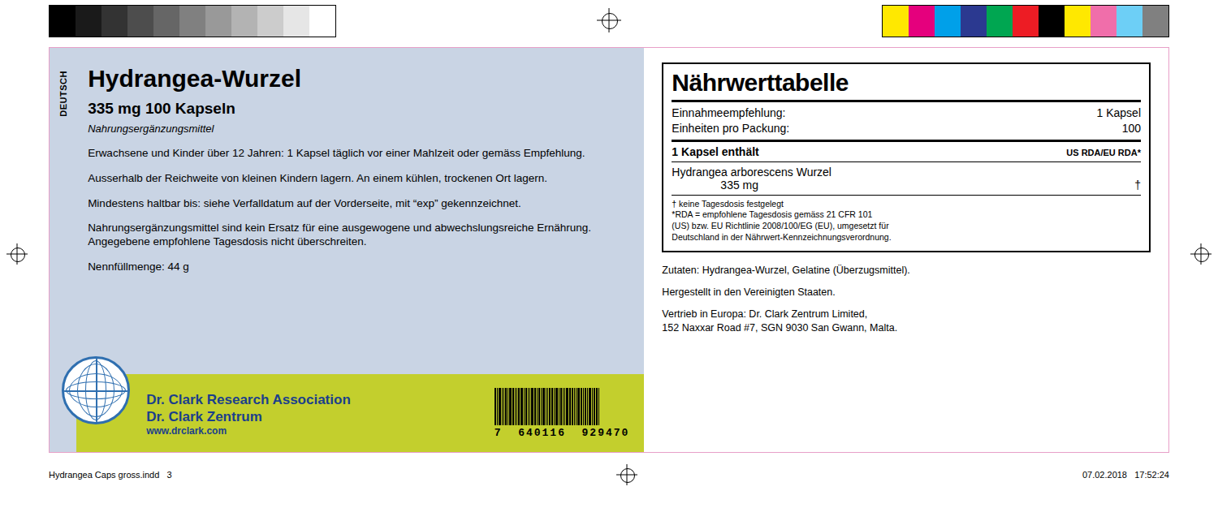DEUTSCH
Hydrangea-Wurzel
335 mg 100 Kapseln
Nahrungsergänzungsmittel
Erwachsene und Kinder über 12 Jahren: 1 Kapsel täglich vor einer Mahlzeit oder gemäss Empfehlung.
Ausserhalb der Reichweite von kleinen Kindern lagern. An einem kühlen, trockenen Ort lagern.
Mindestens haltbar bis: siehe Verfalldatum auf der Vorderseite, mit “exp” gekennzeichnet.
Nahrungsergänzungsmittel sind kein Ersatz für eine ausgewogene und abwechslungsreiche Ernährung. Angegebene empfohlene Tagesdosis nicht überschreiten.
Nennfüllmenge: 44 g
Dr. Clark Research Association
Dr. Clark Zentrum
www.drclark.com
7 640116 929470
Nährwerttabelle
Einnahmeempfehlung: 1 Kapsel
Einheiten pro Packung: 100
1 Kapsel enthält US RDA/EU RDA*
Hydrangea arborescens Wurzel
335 mg †
† keine Tagesdosis festgelegt
*RDA = empfohlene Tagesdosis gemäss 21 CFR 101
(US) bzw. EU Richtlinie 2008/100/EG (EU), umgesetzt für
Deutschland in der Nährwert-Kennzeichnungsverordnung.
Zutaten: Hydrangea-Wurzel, Gelatine (Überzugsmittel).
Hergestellt in den Vereinigten Staaten.
Vertrieb in Europa: Dr. Clark Zentrum Limited,
152 Naxxar Road #7, SGN 9030 San Gwann, Malta.
Hydrangea Caps gross.indd 3 07.02.2018 17:52:24